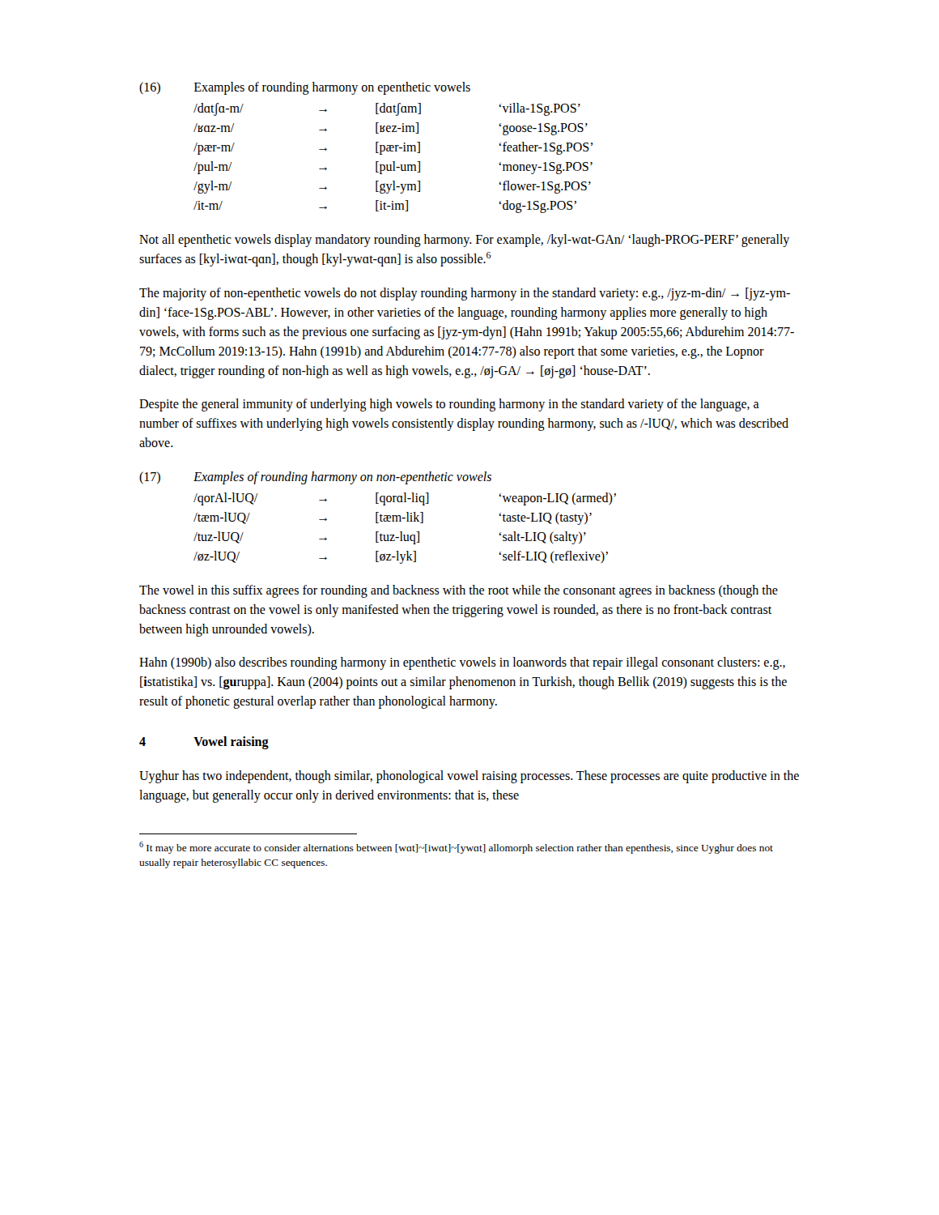(16) Examples of rounding harmony on epenthetic vowels
/dɑtʃɑ-m/→[dɑtʃɑm]‘villa-1Sg.POS’
/ʁɑz-m/→[ʁez-im]‘goose-1Sg.POS’
/pær-m/→[pær-im]‘feather-1Sg.POS’
/pul-m/→[pul-um]‘money-1Sg.POS’
/gyl-m/→[gyl-ym]‘flower-1Sg.POS’
/it-m/→[it-im]‘dog-1Sg.POS’
Not all epenthetic vowels display mandatory rounding harmony. For example, /kyl-wɑt-GAn/ ‘laugh-PROG-PERF’ generally surfaces as [kyl-iwɑt-qɑn], though [kyl-ywɑt-qɑn] is also possible.6
The majority of non-epenthetic vowels do not display rounding harmony in the standard variety: e.g., /jyz-m-din/ → [jyz-ym-din] ‘face-1Sg.POS-ABL’. However, in other varieties of the language, rounding harmony applies more generally to high vowels, with forms such as the previous one surfacing as [jyz-ym-dyn] (Hahn 1991b; Yakup 2005:55,66; Abdurehim 2014:77-79; McCollum 2019:13-15). Hahn (1991b) and Abdurehim (2014:77-78) also report that some varieties, e.g., the Lopnor dialect, trigger rounding of non-high as well as high vowels, e.g., /øj-GA/ → [øj-gø] ‘house-DAT’.
Despite the general immunity of underlying high vowels to rounding harmony in the standard variety of the language, a number of suffixes with underlying high vowels consistently display rounding harmony, such as /-lUQ/, which was described above.
(17) Examples of rounding harmony on non-epenthetic vowels
/qorAl-lUQ/→[qorɑl-liq]‘weapon-LIQ (armed)’
/tæm-lUQ/→[tæm-lik]‘taste-LIQ (tasty)’
/tuz-lUQ/→[tuz-luq]‘salt-LIQ (salty)’
/øz-lUQ/→[øz-lyk]‘self-LIQ (reflexive)’
The vowel in this suffix agrees for rounding and backness with the root while the consonant agrees in backness (though the backness contrast on the vowel is only manifested when the triggering vowel is rounded, as there is no front-back contrast between high unrounded vowels).
Hahn (1990b) also describes rounding harmony in epenthetic vowels in loanwords that repair illegal consonant clusters: e.g., [istatistika] vs. [guruppa]. Kaun (2004) points out a similar phenomenon in Turkish, though Bellik (2019) suggests this is the result of phonetic gestural overlap rather than phonological harmony.
4 Vowel raising
Uyghur has two independent, though similar, phonological vowel raising processes. These processes are quite productive in the language, but generally occur only in derived environments: that is, these
6 It may be more accurate to consider alternations between [wɑt]~[iwɑt]~[ywɑt] allomorph selection rather than epenthesis, since Uyghur does not usually repair heterosyllabic CC sequences.